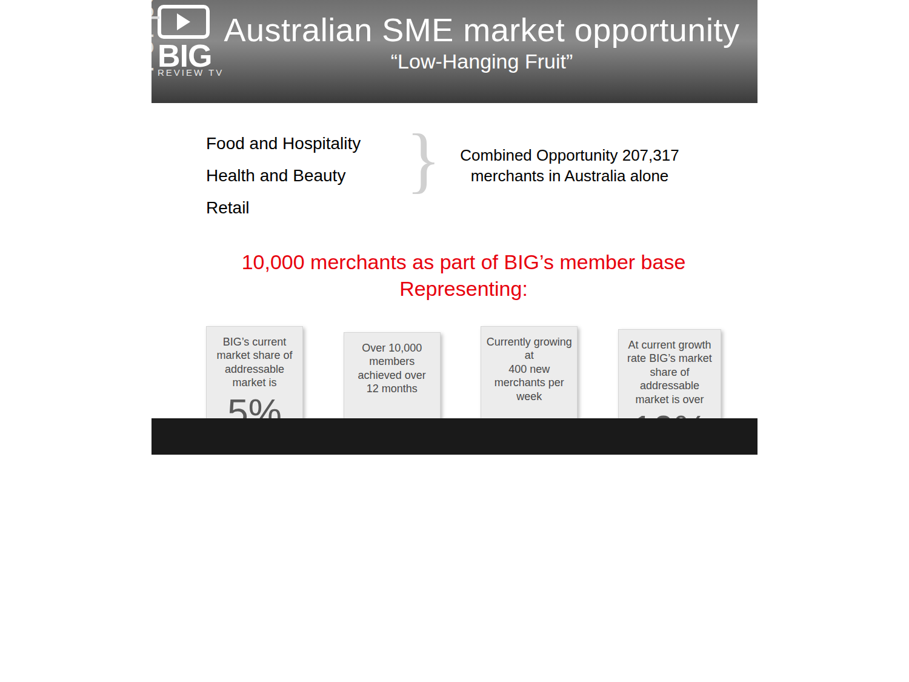BIG
REVIEW TV
Australian SME market opportunity
“Low-Hanging Fruit”
For personal use only
Food and Hospitality
Health and Beauty
Retail }
Combined Opportunity 207,317 merchants in Australia alone
10,000 merchants as part of BIG’s member base
Representing:
BIG’s current market share of addressable market is
5%
Over 10,000 members achieved over
12 months
Currently growing at
400 new merchants per week
At current growth rate BIG’s market share of addressable market is over
10%